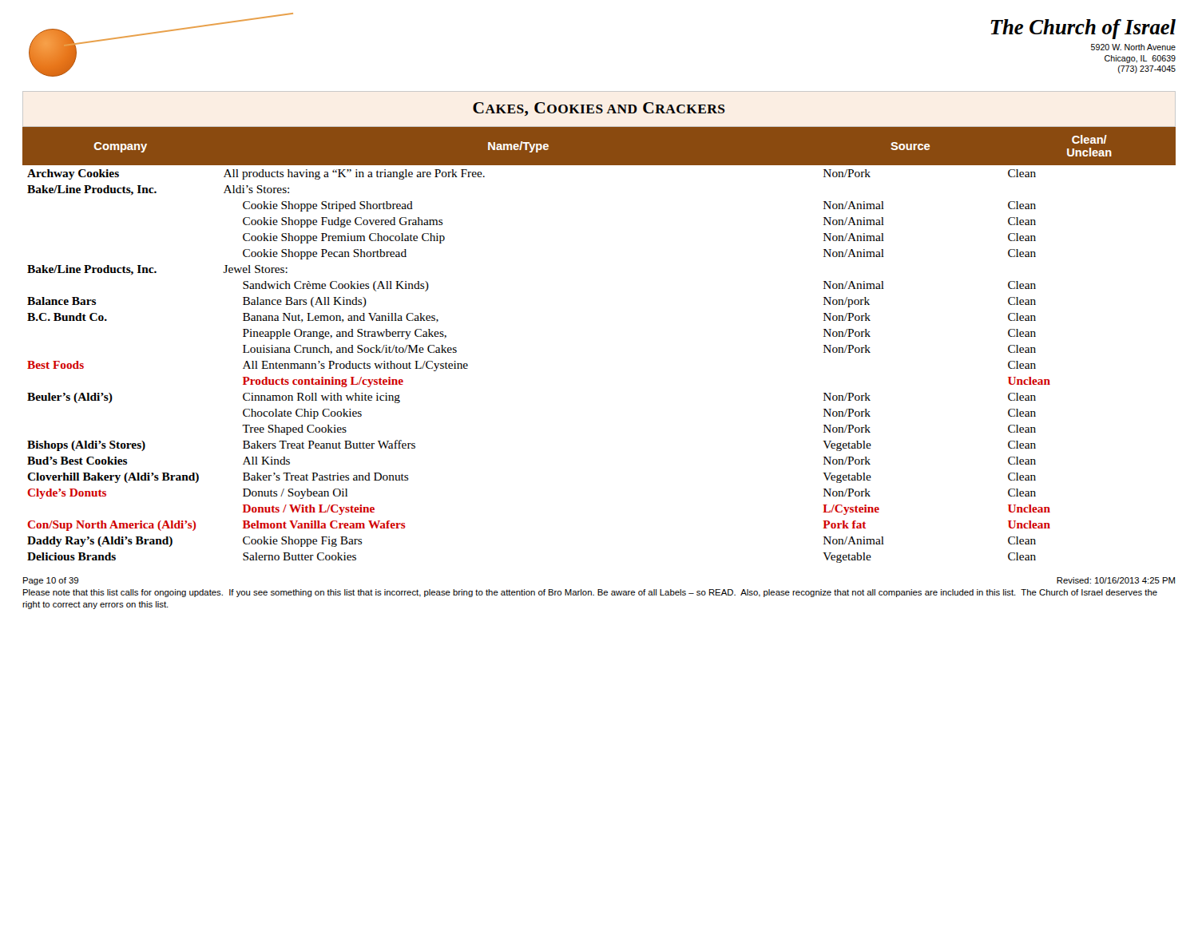The Church of Israel
5920 W. North Avenue
Chicago, IL 60639
(773) 237-4045
CAKES, COOKIES AND CRACKERS
| Company | Name/Type | Source | Clean/ Unclean |
| --- | --- | --- | --- |
| Archway Cookies | All products having a “K” in a triangle are Pork Free. | Non/Pork | Clean |
| Bake/Line Products, Inc. | Aldi’s Stores: | | |
| | Cookie Shoppe Striped Shortbread | Non/Animal | Clean |
| | Cookie Shoppe Fudge Covered Grahams | Non/Animal | Clean |
| | Cookie Shoppe Premium Chocolate Chip | Non/Animal | Clean |
| | Cookie Shoppe Pecan Shortbread | Non/Animal | Clean |
| Bake/Line Products, Inc. | Jewel Stores: | | |
| | Sandwich Crème Cookies (All Kinds) | Non/Animal | Clean |
| Balance Bars | Balance Bars (All Kinds) | Non/pork | Clean |
| B.C. Bundt Co. | Banana Nut, Lemon, and Vanilla Cakes, | Non/Pork | Clean |
| | Pineapple Orange, and Strawberry Cakes, | Non/Pork | Clean |
| | Louisiana Crunch, and Sock/it/to/Me Cakes | Non/Pork | Clean |
| Best Foods | All Entenmann’s Products without L/Cysteine | | Clean |
| | Products containing L/cysteine | | Unclean |
| Beuler’s (Aldi’s) | Cinnamon Roll with white icing | Non/Pork | Clean |
| | Chocolate Chip Cookies | Non/Pork | Clean |
| | Tree Shaped Cookies | Non/Pork | Clean |
| Bishops (Aldi’s Stores) | Bakers Treat Peanut Butter Waffers | Vegetable | Clean |
| Bud’s Best Cookies | All Kinds | Non/Pork | Clean |
| Cloverhill Bakery (Aldi’s Brand) | Baker’s Treat Pastries and Donuts | Vegetable | Clean |
| Clyde’s Donuts | Donuts / Soybean Oil | Non/Pork | Clean |
| | Donuts / With L/Cysteine | L/Cysteine | Unclean |
| Con/Sup North America (Aldi’s) | Belmont Vanilla Cream Wafers | Pork fat | Unclean |
| Daddy Ray’s (Aldi’s Brand) | Cookie Shoppe Fig Bars | Non/Animal | Clean |
| Delicious Brands | Salerno Butter Cookies | Vegetable | Clean |
Page 10 of 39 Revised: 10/16/2013 4:25 PM
Please note that this list calls for ongoing updates. If you see something on this list that is incorrect, please bring to the attention of Bro Marlon. Be aware of all Labels – so READ. Also, please recognize that not all companies are included in this list. The Church of Israel deserves the right to correct any errors on this list.